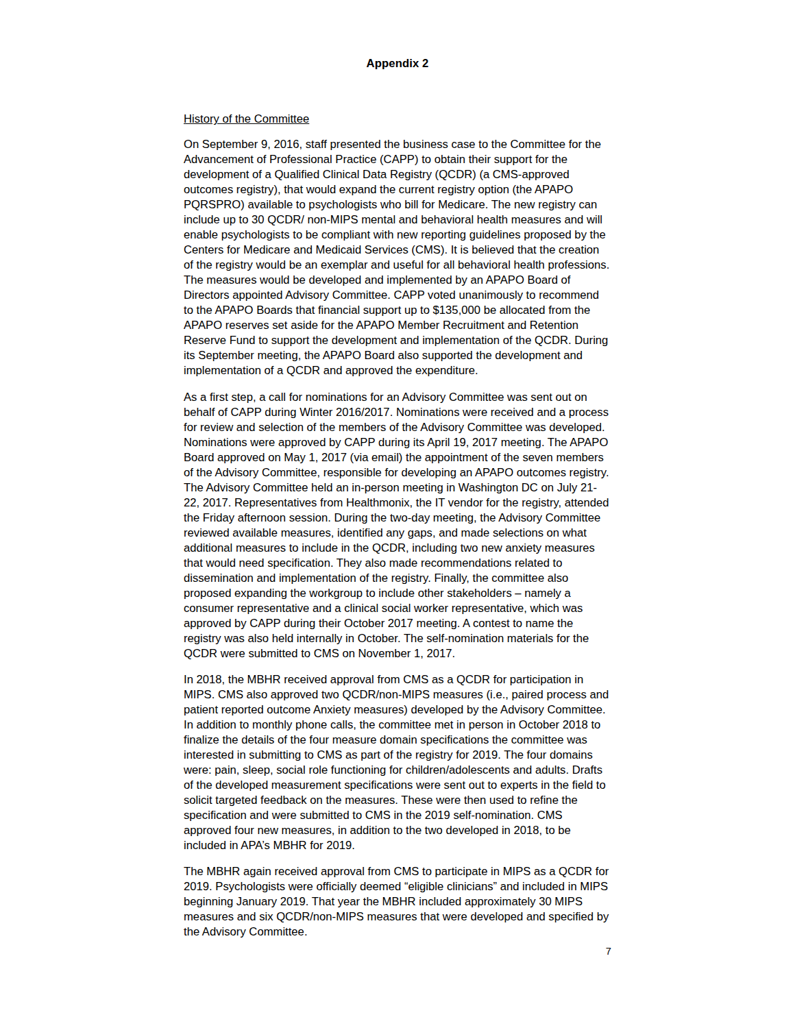Appendix 2
History of the Committee
On September 9, 2016, staff presented the business case to the Committee for the Advancement of Professional Practice (CAPP) to obtain their support for the development of a Qualified Clinical Data Registry (QCDR) (a CMS-approved outcomes registry), that would expand the current registry option (the APAPO PQRSPRO) available to psychologists who bill for Medicare. The new registry can include up to 30 QCDR/ non-MIPS mental and behavioral health measures and will enable psychologists to be compliant with new reporting guidelines proposed by the Centers for Medicare and Medicaid Services (CMS). It is believed that the creation of the registry would be an exemplar and useful for all behavioral health professions. The measures would be developed and implemented by an APAPO Board of Directors appointed Advisory Committee. CAPP voted unanimously to recommend to the APAPO Boards that financial support up to $135,000 be allocated from the APAPO reserves set aside for the APAPO Member Recruitment and Retention Reserve Fund to support the development and implementation of the QCDR. During its September meeting, the APAPO Board also supported the development and implementation of a QCDR and approved the expenditure.
As a first step, a call for nominations for an Advisory Committee was sent out on behalf of CAPP during Winter 2016/2017. Nominations were received and a process for review and selection of the members of the Advisory Committee was developed. Nominations were approved by CAPP during its April 19, 2017 meeting. The APAPO Board approved on May 1, 2017 (via email) the appointment of the seven members of the Advisory Committee, responsible for developing an APAPO outcomes registry.
The Advisory Committee held an in-person meeting in Washington DC on July 21-22, 2017. Representatives from Healthmonix, the IT vendor for the registry, attended the Friday afternoon session. During the two-day meeting, the Advisory Committee reviewed available measures, identified any gaps, and made selections on what additional measures to include in the QCDR, including two new anxiety measures that would need specification. They also made recommendations related to dissemination and implementation of the registry. Finally, the committee also proposed expanding the workgroup to include other stakeholders – namely a consumer representative and a clinical social worker representative, which was approved by CAPP during their October 2017 meeting. A contest to name the registry was also held internally in October. The self-nomination materials for the QCDR were submitted to CMS on November 1, 2017.
In 2018, the MBHR received approval from CMS as a QCDR for participation in MIPS. CMS also approved two QCDR/non-MIPS measures (i.e., paired process and patient reported outcome Anxiety measures) developed by the Advisory Committee. In addition to monthly phone calls, the committee met in person in October 2018 to finalize the details of the four measure domain specifications the committee was interested in submitting to CMS as part of the registry for 2019. The four domains were: pain, sleep, social role functioning for children/adolescents and adults. Drafts of the developed measurement specifications were sent out to experts in the field to solicit targeted feedback on the measures. These were then used to refine the specification and were submitted to CMS in the 2019 self-nomination. CMS approved four new measures, in addition to the two developed in 2018, to be included in APA’s MBHR for 2019.
The MBHR again received approval from CMS to participate in MIPS as a QCDR for 2019. Psychologists were officially deemed “eligible clinicians” and included in MIPS beginning January 2019. That year the MBHR included approximately 30 MIPS measures and six QCDR/non-MIPS measures that were developed and specified by the Advisory Committee.
7